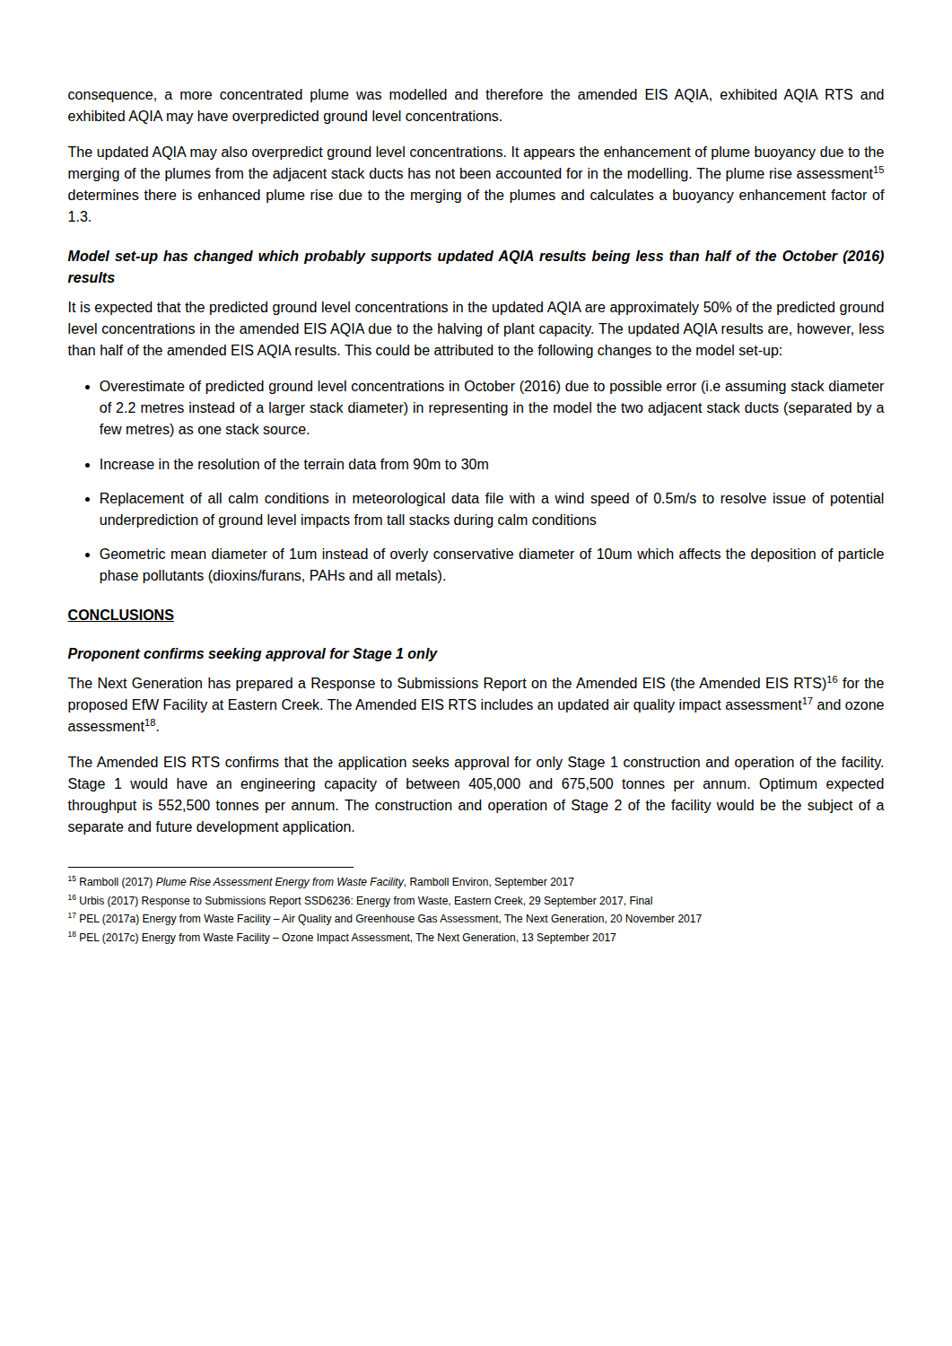consequence, a more concentrated plume was modelled and therefore the amended EIS AQIA, exhibited AQIA RTS and exhibited AQIA may have overpredicted ground level concentrations.
The updated AQIA may also overpredict ground level concentrations. It appears the enhancement of plume buoyancy due to the merging of the plumes from the adjacent stack ducts has not been accounted for in the modelling. The plume rise assessment15 determines there is enhanced plume rise due to the merging of the plumes and calculates a buoyancy enhancement factor of 1.3.
Model set-up has changed which probably supports updated AQIA results being less than half of the October (2016) results
It is expected that the predicted ground level concentrations in the updated AQIA are approximately 50% of the predicted ground level concentrations in the amended EIS AQIA due to the halving of plant capacity. The updated AQIA results are, however, less than half of the amended EIS AQIA results. This could be attributed to the following changes to the model set-up:
Overestimate of predicted ground level concentrations in October (2016) due to possible error (i.e assuming stack diameter of 2.2 metres instead of a larger stack diameter) in representing in the model the two adjacent stack ducts (separated by a few metres) as one stack source.
Increase in the resolution of the terrain data from 90m to 30m
Replacement of all calm conditions in meteorological data file with a wind speed of 0.5m/s to resolve issue of potential underprediction of ground level impacts from tall stacks during calm conditions
Geometric mean diameter of 1um instead of overly conservative diameter of 10um which affects the deposition of particle phase pollutants (dioxins/furans, PAHs and all metals).
CONCLUSIONS
Proponent confirms seeking approval for Stage 1 only
The Next Generation has prepared a Response to Submissions Report on the Amended EIS (the Amended EIS RTS)16 for the proposed EfW Facility at Eastern Creek. The Amended EIS RTS includes an updated air quality impact assessment17 and ozone assessment18.
The Amended EIS RTS confirms that the application seeks approval for only Stage 1 construction and operation of the facility. Stage 1 would have an engineering capacity of between 405,000 and 675,500 tonnes per annum. Optimum expected throughput is 552,500 tonnes per annum. The construction and operation of Stage 2 of the facility would be the subject of a separate and future development application.
15 Ramboll (2017) Plume Rise Assessment Energy from Waste Facility, Ramboll Environ, September 2017
16 Urbis (2017) Response to Submissions Report SSD6236: Energy from Waste, Eastern Creek, 29 September 2017, Final
17 PEL (2017a) Energy from Waste Facility – Air Quality and Greenhouse Gas Assessment, The Next Generation, 20 November 2017
18 PEL (2017c) Energy from Waste Facility – Ozone Impact Assessment, The Next Generation, 13 September 2017